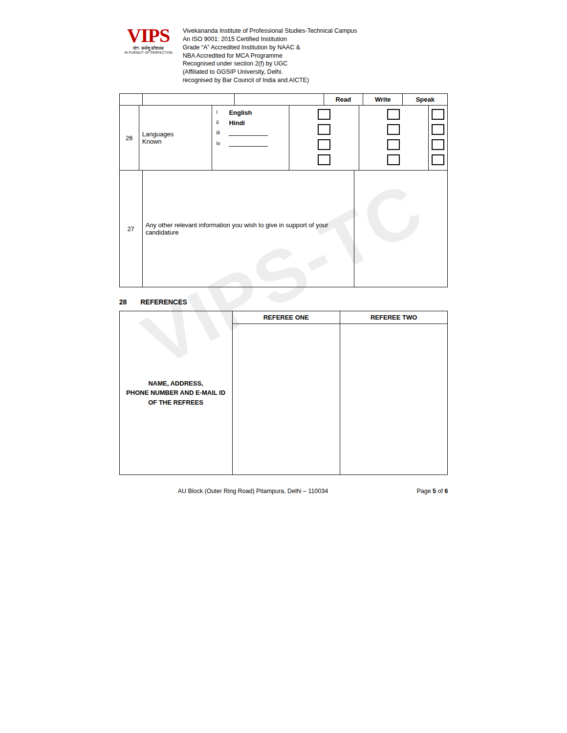VIPS-TC
VIPS
योगः कर्मसु कौशलम्
IN PURSUIT OF PERFECTION
Vivekananda Institute of Professional Studies-Technical Campus
An ISO 9001: 2015 Certified Institution
Grade “A” Accredited Institution by NAAC &
NBA Accredited for MCA Programme
Recognised under section 2(f) by UGC
(Affiliated to GGSIP University, Delhi.
recognised by Bar Council of India and AICTE)
| | | | Read | Write | Speak |
| 26 | Languages Known | / i / English / / ii / Hindi / / iii / / / iv / / | | | |
| 27 | Any other relevant information you wish to give in support of your candidature | |
28 REFERENCES
| NAME, ADDRESS, PHONE NUMBER AND E-MAIL ID OF THE REFREES | REFEREE ONE | REFEREE TWO |
AU Block (Outer Ring Road) Pitampura, Delhi – 110034
Page 5 of 6